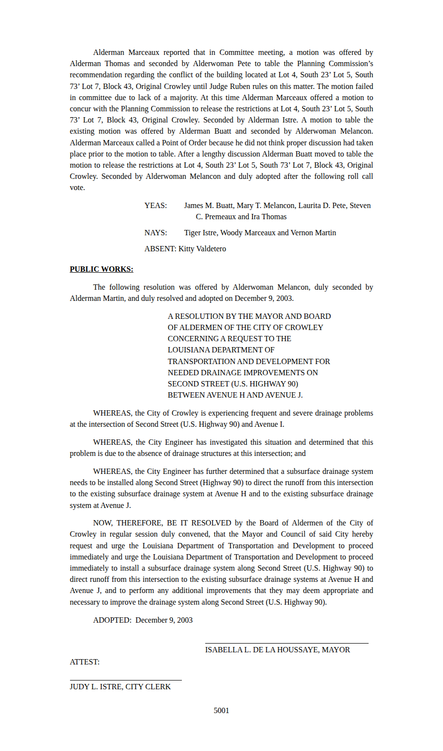Alderman Marceaux reported that in Committee meeting, a motion was offered by Alderman Thomas and seconded by Alderwoman Pete to table the Planning Commission’s recommendation regarding the conflict of the building located at Lot 4, South 23’ Lot 5, South 73’ Lot 7, Block 43, Original Crowley until Judge Ruben rules on this matter. The motion failed in committee due to lack of a majority. At this time Alderman Marceaux offered a motion to concur with the Planning Commission to release the restrictions at Lot 4, South 23’ Lot 5, South 73’ Lot 7, Block 43, Original Crowley. Seconded by Alderman Istre. A motion to table the existing motion was offered by Alderman Buatt and seconded by Alderwoman Melancon. Alderman Marceaux called a Point of Order because he did not think proper discussion had taken place prior to the motion to table. After a lengthy discussion Alderman Buatt moved to table the motion to release the restrictions at Lot 4, South 23’ Lot 5, South 73’ Lot 7, Block 43, Original Crowley. Seconded by Alderwoman Melancon and duly adopted after the following roll call vote.
YEAS: James M. Buatt, Mary T. Melancon, Laurita D. Pete, StevenC. Premeaux and Ira Thomas
NAYS: Tiger Istre, Woody Marceaux and Vernon Martin
ABSENT: Kitty Valdetero
PUBLIC WORKS:
The following resolution was offered by Alderwoman Melancon, duly seconded by Alderman Martin, and duly resolved and adopted on December 9, 2003.
A RESOLUTION BY THE MAYOR AND BOARD OF ALDERMEN OF THE CITY OF CROWLEY CONCERNING A REQUEST TO THE LOUISIANA DEPARTMENT OF TRANSPORTATION AND DEVELOPMENT FOR NEEDED DRAINAGE IMPROVEMENTS ON SECOND STREET (U.S. HIGHWAY 90) BETWEEN AVENUE H AND AVENUE J.
WHEREAS, the City of Crowley is experiencing frequent and severe drainage problems at the intersection of Second Street (U.S. Highway 90) and Avenue I.
WHEREAS, the City Engineer has investigated this situation and determined that this problem is due to the absence of drainage structures at this intersection; and
WHEREAS, the City Engineer has further determined that a subsurface drainage system needs to be installed along Second Street (Highway 90) to direct the runoff from this intersection to the existing subsurface drainage system at Avenue H and to the existing subsurface drainage system at Avenue J.
NOW, THEREFORE, BE IT RESOLVED by the Board of Aldermen of the City of Crowley in regular session duly convened, that the Mayor and Council of said City hereby request and urge the Louisiana Department of Transportation and Development to proceed immediately and urge the Louisiana Department of Transportation and Development to proceed immediately to install a subsurface drainage system along Second Street (U.S. Highway 90) to direct runoff from this intersection to the existing subsurface drainage systems at Avenue H and Avenue J, and to perform any additional improvements that they may deem appropriate and necessary to improve the drainage system along Second Street (U.S. Highway 90).
ADOPTED: December 9, 2003
ISABELLA L. DE LA HOUSSAYE, MAYOR
ATTEST:
JUDY L. ISTRE, CITY CLERK
5001